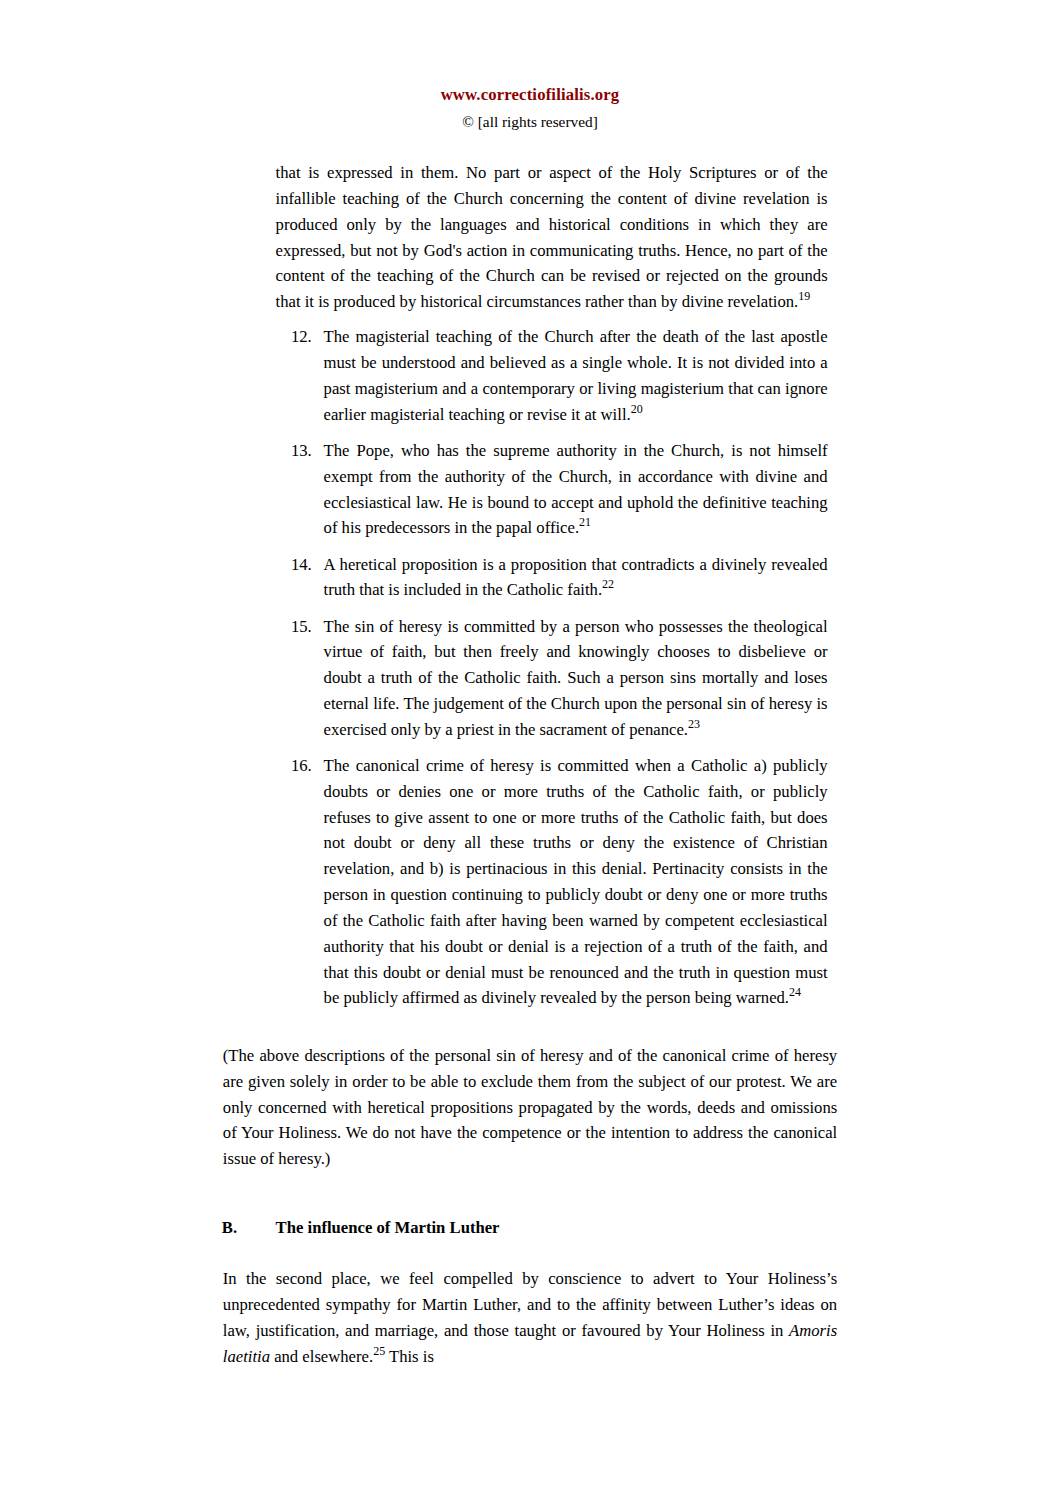www.correctiofilialis.org
© [all rights reserved]
that is expressed in them. No part or aspect of the Holy Scriptures or of the infallible teaching of the Church concerning the content of divine revelation is produced only by the languages and historical conditions in which they are expressed, but not by God's action in communicating truths. Hence, no part of the content of the teaching of the Church can be revised or rejected on the grounds that it is produced by historical circumstances rather than by divine revelation.19
The magisterial teaching of the Church after the death of the last apostle must be understood and believed as a single whole. It is not divided into a past magisterium and a contemporary or living magisterium that can ignore earlier magisterial teaching or revise it at will.20
The Pope, who has the supreme authority in the Church, is not himself exempt from the authority of the Church, in accordance with divine and ecclesiastical law. He is bound to accept and uphold the definitive teaching of his predecessors in the papal office.21
A heretical proposition is a proposition that contradicts a divinely revealed truth that is included in the Catholic faith.22
The sin of heresy is committed by a person who possesses the theological virtue of faith, but then freely and knowingly chooses to disbelieve or doubt a truth of the Catholic faith. Such a person sins mortally and loses eternal life. The judgement of the Church upon the personal sin of heresy is exercised only by a priest in the sacrament of penance.23
The canonical crime of heresy is committed when a Catholic a) publicly doubts or denies one or more truths of the Catholic faith, or publicly refuses to give assent to one or more truths of the Catholic faith, but does not doubt or deny all these truths or deny the existence of Christian revelation, and b) is pertinacious in this denial. Pertinacity consists in the person in question continuing to publicly doubt or deny one or more truths of the Catholic faith after having been warned by competent ecclesiastical authority that his doubt or denial is a rejection of a truth of the faith, and that this doubt or denial must be renounced and the truth in question must be publicly affirmed as divinely revealed by the person being warned.24
(The above descriptions of the personal sin of heresy and of the canonical crime of heresy are given solely in order to be able to exclude them from the subject of our protest. We are only concerned with heretical propositions propagated by the words, deeds and omissions of Your Holiness. We do not have the competence or the intention to address the canonical issue of heresy.)
B. The influence of Martin Luther
In the second place, we feel compelled by conscience to advert to Your Holiness’s unprecedented sympathy for Martin Luther, and to the affinity between Luther’s ideas on law, justification, and marriage, and those taught or favoured by Your Holiness in Amoris laetitia and elsewhere.25 This is